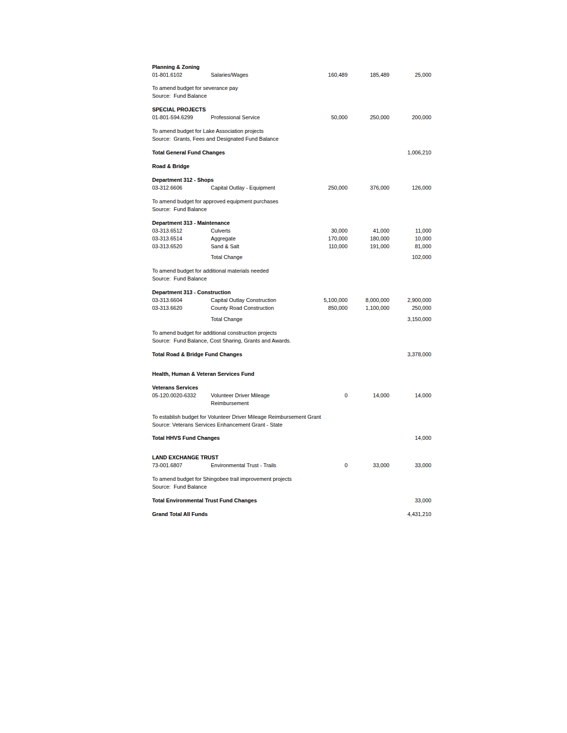| Planning & Zoning | | | | |
| 01-801.6102 | Salaries/Wages | 160,489 | 185,489 | 25,000 |
| To amend budget for severance pay |
| Source: Fund Balance |
| SPECIAL PROJECTS | | | | |
| 01-801-594.6299 | Professional Service | 50,000 | 250,000 | 200,000 |
| To amend budget for Lake Association projects |
| Source: Grants, Fees and Designated Fund Balance |
| Total General Fund Changes | | | 1,006,210 |
| Road & Bridge | | | | |
| Department 312 - Shops | | | |
| 03-312.6606 | Capital Outlay - Equipment | 250,000 | 376,000 | 126,000 |
| To amend budget for approved equipment purchases |
| Source: Fund Balance |
| Department 313 - Maintenance | | | |
| 03-313.6512 | Culverts | 30,000 | 41,000 | 11,000 |
| 03-313.6514 | Aggregate | 170,000 | 180,000 | 10,000 |
| 03-313.6520 | Sand & Salt | 110,000 | 191,000 | 81,000 |
| | Total Change | | | 102,000 |
| To amend budget for additional materials needed |
| Source: Fund Balance |
| Department 313 - Construction | | | |
| 03-313.6604 | Capital Outlay Construction | 5,100,000 | 8,000,000 | 2,900,000 |
| 03-313.6620 | County Road Construction | 850,000 | 1,100,000 | 250,000 |
| | Total Change | | | 3,150,000 |
| To amend budget for additional construction projects |
| Source: Fund Balance, Cost Sharing, Grants and Awards. |
| Total Road & Bridge Fund Changes | | | 3,378,000 |
| Health, Human & Veteran Services Fund | | | |
| Veterans Services | | | |
| 05-120.0020-6332 | Volunteer Driver Mileage Reimbursement | 0 | 14,000 | 14,000 |
| To establish budget for Volunteer Driver Mileage Reimbursement Grant |
| Source: Veterans Services Enhancement Grant - State |
| Total HHVS Fund Changes | | | 14,000 |
| LAND EXCHANGE TRUST | | | |
| 73-001.6807 | Environmental Trust - Trails | 0 | 33,000 | 33,000 |
| To amend budget for Shingobee trail improvement projects |
| Source: Fund Balance |
| Total Environmental Trust Fund Changes | | | 33,000 |
| Grand Total All Funds | | | 4,431,210 |